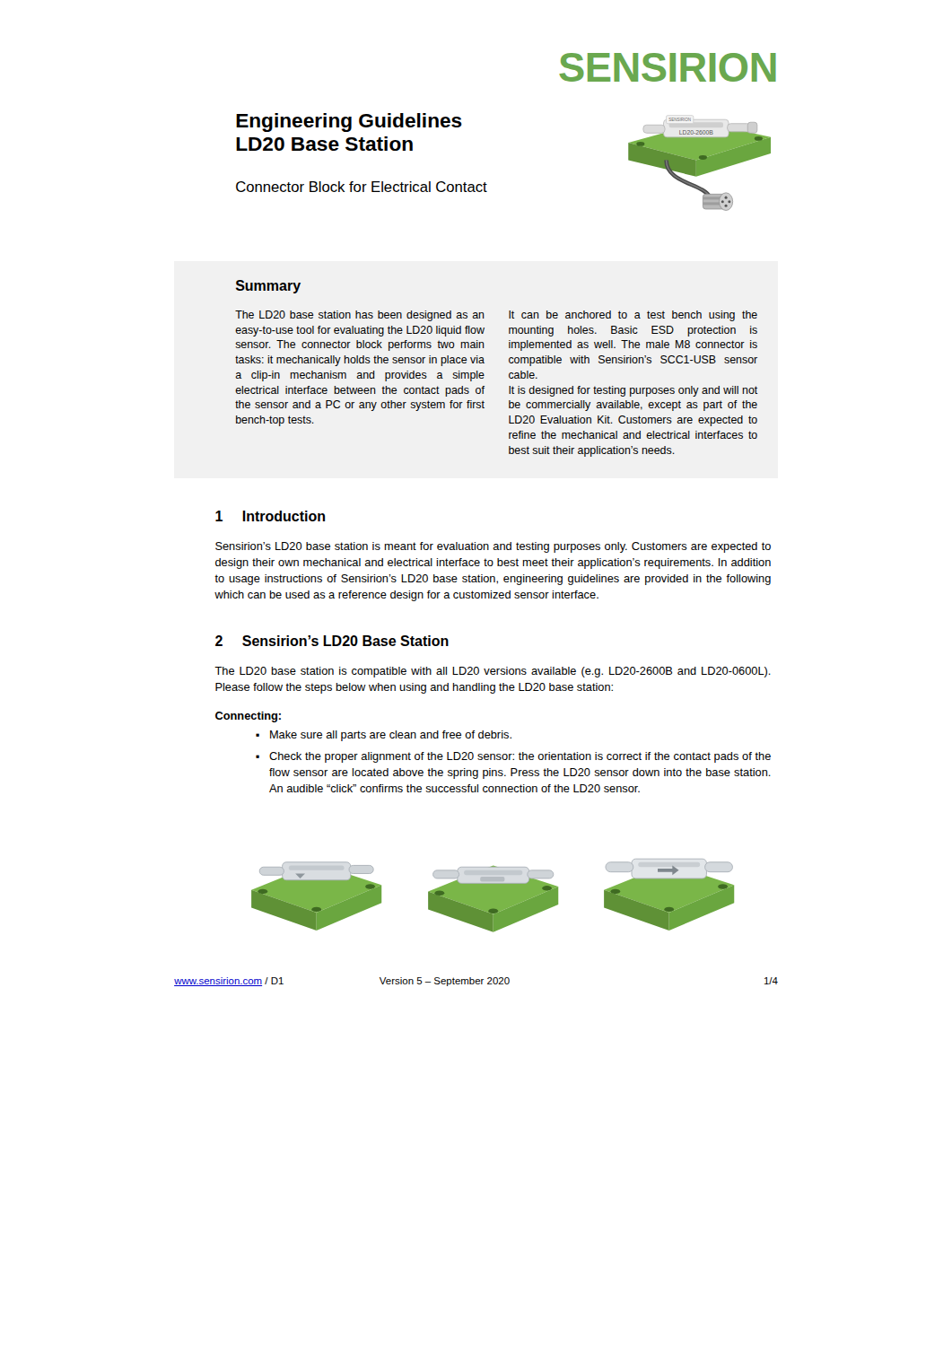SENSIRION
Engineering Guidelines
LD20 Base Station
Connector Block for Electrical Contact
LD20 base station product photo LD20-2600B SENSIRION
Summary
The LD20 base station has been designed as an easy-to-use tool for evaluating the LD20 liquid flow sensor. The connector block performs two main tasks: it mechanically holds the sensor in place via a clip-in mechanism and provides a simple electrical interface between the contact pads of the sensor and a PC or any other system for first bench-top tests.
It can be anchored to a test bench using the mounting holes. Basic ESD protection is implemented as well. The male M8 connector is compatible with Sensirion’s SCC1-USB sensor cable.
It is designed for testing purposes only and will not be commercially available, except as part of the LD20 Evaluation Kit. Customers are expected to refine the mechanical and electrical interfaces to best suit their application’s needs.
1 Introduction
Sensirion’s LD20 base station is meant for evaluation and testing purposes only. Customers are expected to design their own mechanical and electrical interface to best meet their application’s requirements. In addition to usage instructions of Sensirion’s LD20 base station, engineering guidelines are provided in the following which can be used as a reference design for a customized sensor interface.
2 Sensirion’s LD20 Base Station
The LD20 base station is compatible with all LD20 versions available (e.g. LD20-2600B and LD20-0600L). Please follow the steps below when using and handling the LD20 base station:
Connecting:
Make sure all parts are clean and free of debris.
Check the proper alignment of the LD20 sensor: the orientation is correct if the contact pads of the flow sensor are located above the spring pins. Press the LD20 sensor down into the base station. An audible “click” confirms the successful connection of the LD20 sensor.
LD20 sensor aligned above base station LD20 sensor pressed into base station LD20 sensor clipped into base station, flow direction arrow visible
www.sensirion.com / D1
Version 5 – September 2020
1/4